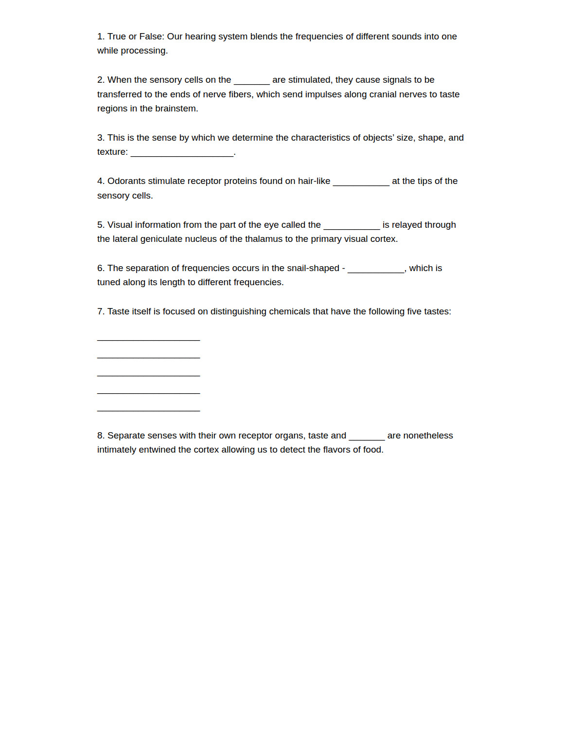1. True or False: Our hearing system blends the frequencies of different sounds into one while processing.
2. When the sensory cells on the are stimulated, they cause signals to be transferred to the ends of nerve fibers, which send impulses along cranial nerves to taste regions in the brainstem.
3. This is the sense by which we determine the characteristics of objects’ size, shape, and texture: .
4. Odorants stimulate receptor proteins found on hair-like at the tips of the sensory cells.
5. Visual information from the part of the eye called the is relayed through the lateral geniculate nucleus of the thalamus to the primary visual cortex.
6. The separation of frequencies occurs in the snail-shaped - , which is tuned along its length to different frequencies.
7. Taste itself is focused on distinguishing chemicals that have the following five tastes:
8. Separate senses with their own receptor organs, taste and are nonetheless intimately entwined the cortex allowing us to detect the flavors of food.